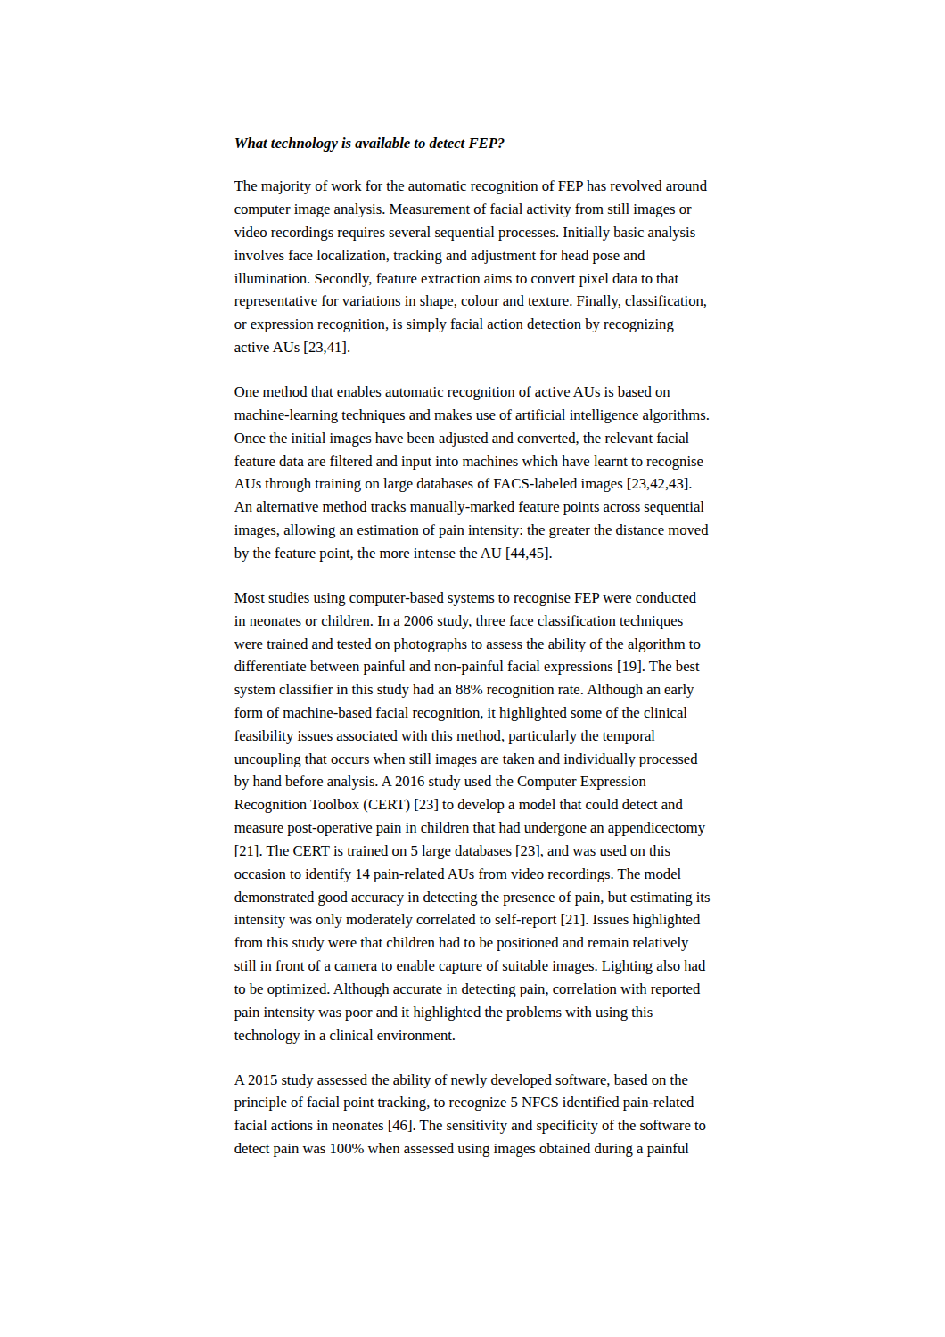What technology is available to detect FEP?
The majority of work for the automatic recognition of FEP has revolved around computer image analysis. Measurement of facial activity from still images or video recordings requires several sequential processes. Initially basic analysis involves face localization, tracking and adjustment for head pose and illumination. Secondly, feature extraction aims to convert pixel data to that representative for variations in shape, colour and texture. Finally, classification, or expression recognition, is simply facial action detection by recognizing active AUs [23,41].
One method that enables automatic recognition of active AUs is based on machine-learning techniques and makes use of artificial intelligence algorithms. Once the initial images have been adjusted and converted, the relevant facial feature data are filtered and input into machines which have learnt to recognise AUs through training on large databases of FACS-labeled images [23,42,43]. An alternative method tracks manually-marked feature points across sequential images, allowing an estimation of pain intensity: the greater the distance moved by the feature point, the more intense the AU [44,45].
Most studies using computer-based systems to recognise FEP were conducted in neonates or children. In a 2006 study, three face classification techniques were trained and tested on photographs to assess the ability of the algorithm to differentiate between painful and non-painful facial expressions [19]. The best system classifier in this study had an 88% recognition rate. Although an early form of machine-based facial recognition, it highlighted some of the clinical feasibility issues associated with this method, particularly the temporal uncoupling that occurs when still images are taken and individually processed by hand before analysis. A 2016 study used the Computer Expression Recognition Toolbox (CERT) [23] to develop a model that could detect and measure post-operative pain in children that had undergone an appendicectomy [21]. The CERT is trained on 5 large databases [23], and was used on this occasion to identify 14 pain-related AUs from video recordings. The model demonstrated good accuracy in detecting the presence of pain, but estimating its intensity was only moderately correlated to self-report [21]. Issues highlighted from this study were that children had to be positioned and remain relatively still in front of a camera to enable capture of suitable images. Lighting also had to be optimized. Although accurate in detecting pain, correlation with reported pain intensity was poor and it highlighted the problems with using this technology in a clinical environment.
A 2015 study assessed the ability of newly developed software, based on the principle of facial point tracking, to recognize 5 NFCS identified pain-related facial actions in neonates [46]. The sensitivity and specificity of the software to detect pain was 100% when assessed using images obtained during a painful